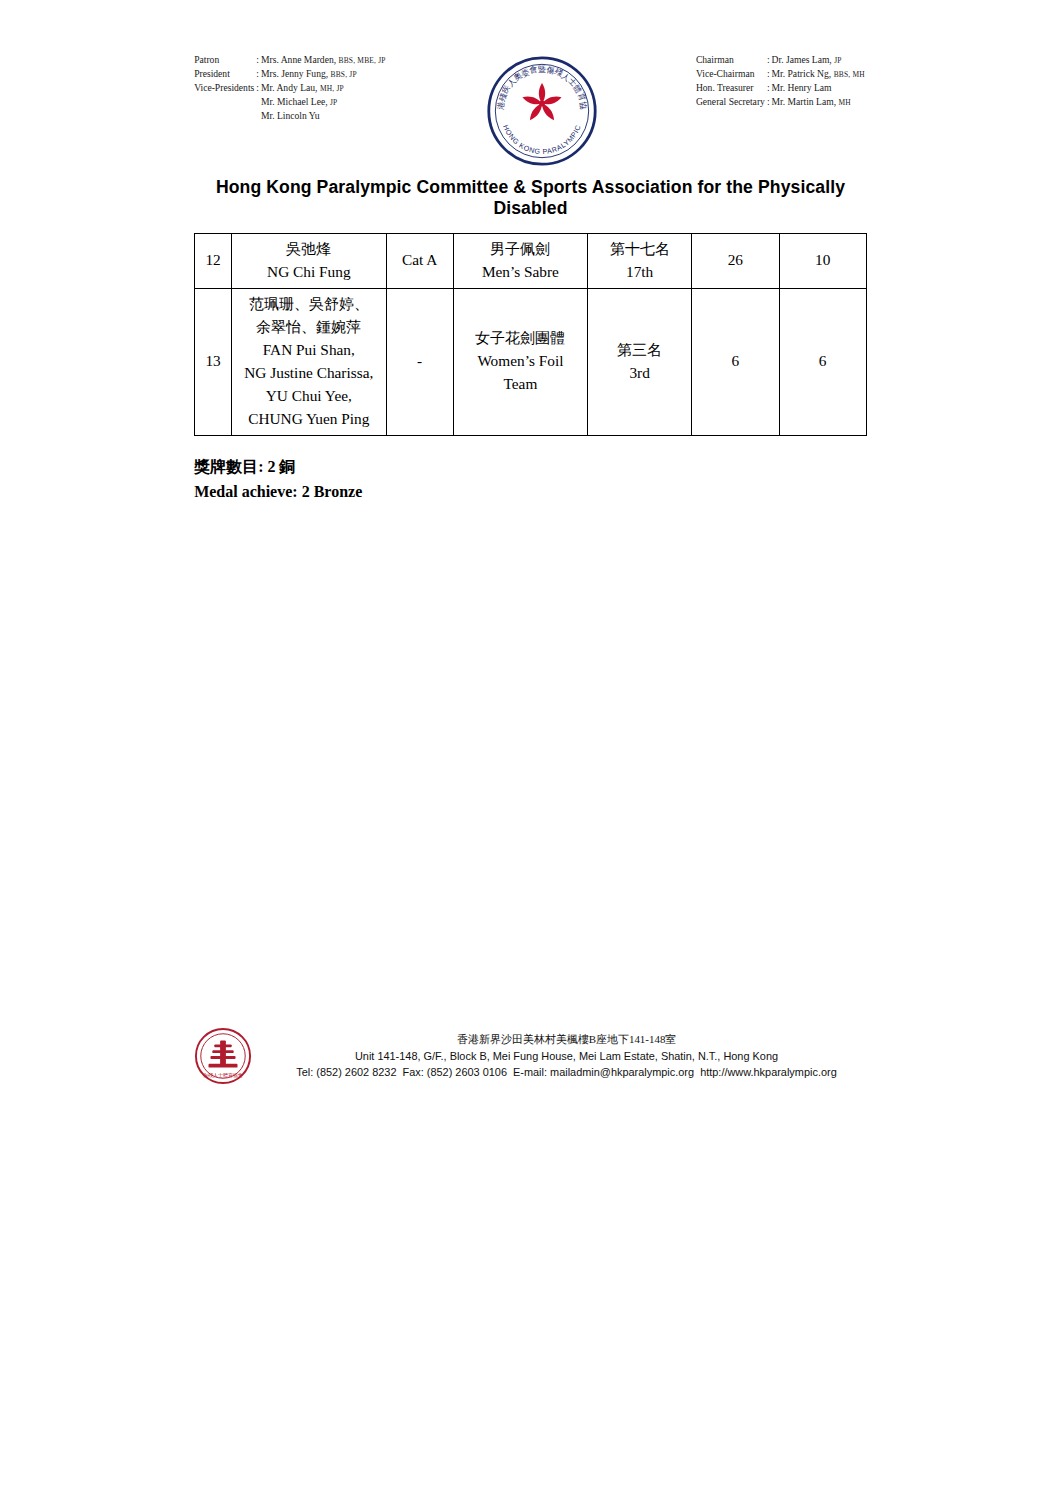| Patron | : | Mrs. Anne Marden, BBS, MBE, JP |
| President | : | Mrs. Jenny Fung, BBS, JP |
| Vice-Presidents | : | Mr. Andy Lau, MH, JP |
| | | Mr. Michael Lee, JP |
| | | Mr. Lincoln Yu |
香港殘疾人奧委會暨傷殘人士體育協會 HONG KONG PARALYMPIC
| Chairman | : | Dr. James Lam, JP |
| Vice-Chairman | : | Mr. Patrick Ng, BBS, MH |
| Hon. Treasurer | : | Mr. Henry Lam |
| General Secretary | : | Mr. Martin Lam, MH |
Hong Kong Paralympic Committee & Sports Association for the Physically Disabled
| 12 | 吳弛烽 NG Chi Fung | Cat A | 男子佩劍 Men’s Sabre | 第十七名 17th | 26 | 10 |
| 13 | 范珮珊、吳舒婷、 余翠怡、鍾婉萍 FAN Pui Shan, NG Justine Charissa, YU Chui Yee, CHUNG Yuen Ping | - | 女子花劍團體 Women’s Foil Team | 第三名 3rd | 6 | 6 |
獎牌數目: 2 銅
Medal achieve: 2 Bronze
傷殘人士體育協會
香港新界沙田美林村美楓樓B座地下141-148室
Unit 141-148, G/F., Block B, Mei Fung House, Mei Lam Estate, Shatin, N.T., Hong Kong
Tel: (852) 2602 8232 Fax: (852) 2603 0106 E-mail: mailadmin@hkparalympic.org http://www.hkparalympic.org